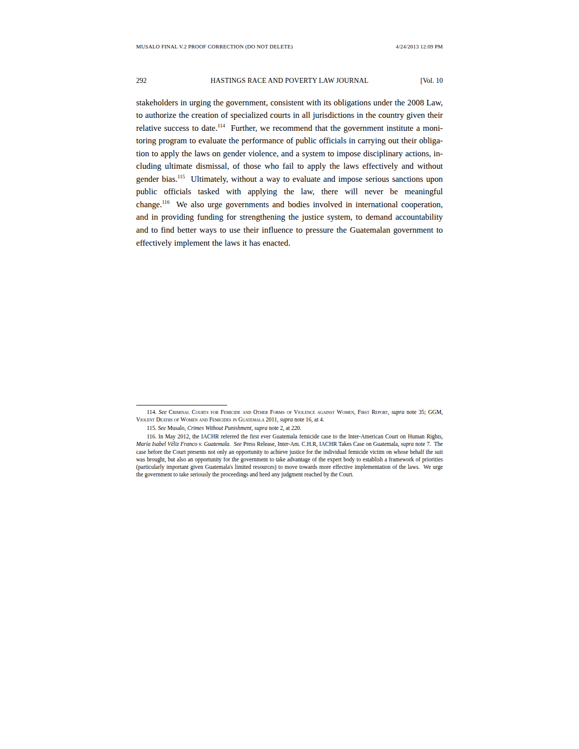Musalo Final v.2 Proof Correction (Do Not Delete) 4/24/2013 12:09 PM
292 Hastings Race and Poverty Law Journal [Vol. 10
stakeholders in urging the government, consistent with its obligations under the 2008 Law, to authorize the creation of specialized courts in all jurisdictions in the country given their relative success to date.114 Further, we recommend that the government institute a monitoring program to evaluate the performance of public officials in carrying out their obligation to apply the laws on gender violence, and a system to impose disciplinary actions, including ultimate dismissal, of those who fail to apply the laws effectively and without gender bias.115 Ultimately, without a way to evaluate and impose serious sanctions upon public officials tasked with applying the law, there will never be meaningful change.116 We also urge governments and bodies involved in international cooperation, and in providing funding for strengthening the justice system, to demand accountability and to find better ways to use their influence to pressure the Guatemalan government to effectively implement the laws it has enacted.
114. See Criminal Courts for Femicide and Other Forms of Violence against Women, First Report, supra note 35; GGM, Violent Deaths of Women and Femicides in Guatemala 2011, supra note 16, at 4.
115. See Musalo, Crimes Without Punishment, supra note 2, at 220.
116. In May 2012, the IACHR referred the first ever Guatemala femicide case to the Inter-American Court on Human Rights, María Isabel Véliz Franco v. Guatemala. See Press Release, Inter-Am. C.H.R, IACHR Takes Case on Guatemala, supra note 7. The case before the Court presents not only an opportunity to achieve justice for the individual femicide victim on whose behalf the suit was brought, but also an opportunity for the government to take advantage of the expert body to establish a framework of priorities (particularly important given Guatemala's limited resources) to move towards more effective implementation of the laws. We urge the government to take seriously the proceedings and heed any judgment reached by the Court.